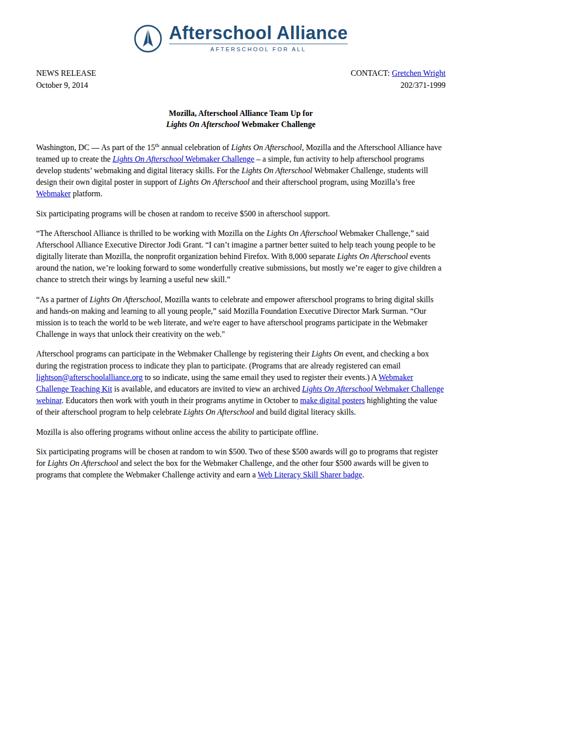Afterschool Alliance
AFTERSCHOOL FOR ALL
| NEWS RELEASE | CONTACT: Gretchen Wright |
| October 9, 2014 | 202/371-1999 |
Mozilla, Afterschool Alliance Team Up for
Lights On Afterschool Webmaker Challenge
Washington, DC — As part of the 15th annual celebration of Lights On Afterschool, Mozilla and the Afterschool Alliance have teamed up to create the Lights On Afterschool Webmaker Challenge – a simple, fun activity to help afterschool programs develop students’ webmaking and digital literacy skills. For the Lights On Afterschool Webmaker Challenge, students will design their own digital poster in support of Lights On Afterschool and their afterschool program, using Mozilla’s free Webmaker platform.
Six participating programs will be chosen at random to receive $500 in afterschool support.
“The Afterschool Alliance is thrilled to be working with Mozilla on the Lights On Afterschool Webmaker Challenge,” said Afterschool Alliance Executive Director Jodi Grant. “I can’t imagine a partner better suited to help teach young people to be digitally literate than Mozilla, the nonprofit organization behind Firefox. With 8,000 separate Lights On Afterschool events around the nation, we’re looking forward to some wonderfully creative submissions, but mostly we’re eager to give children a chance to stretch their wings by learning a useful new skill.”
“As a partner of Lights On Afterschool, Mozilla wants to celebrate and empower afterschool programs to bring digital skills and hands-on making and learning to all young people,” said Mozilla Foundation Executive Director Mark Surman. “Our mission is to teach the world to be web literate, and we're eager to have afterschool programs participate in the Webmaker Challenge in ways that unlock their creativity on the web."
Afterschool programs can participate in the Webmaker Challenge by registering their Lights On event, and checking a box during the registration process to indicate they plan to participate. (Programs that are already registered can email lightson@afterschoolalliance.org to so indicate, using the same email they used to register their events.) A Webmaker Challenge Teaching Kit is available, and educators are invited to view an archived Lights On Afterschool Webmaker Challenge webinar. Educators then work with youth in their programs anytime in October to make digital posters highlighting the value of their afterschool program to help celebrate Lights On Afterschool and build digital literacy skills.
Mozilla is also offering programs without online access the ability to participate offline.
Six participating programs will be chosen at random to win $500. Two of these $500 awards will go to programs that register for Lights On Afterschool and select the box for the Webmaker Challenge, and the other four $500 awards will be given to programs that complete the Webmaker Challenge activity and earn a Web Literacy Skill Sharer badge.